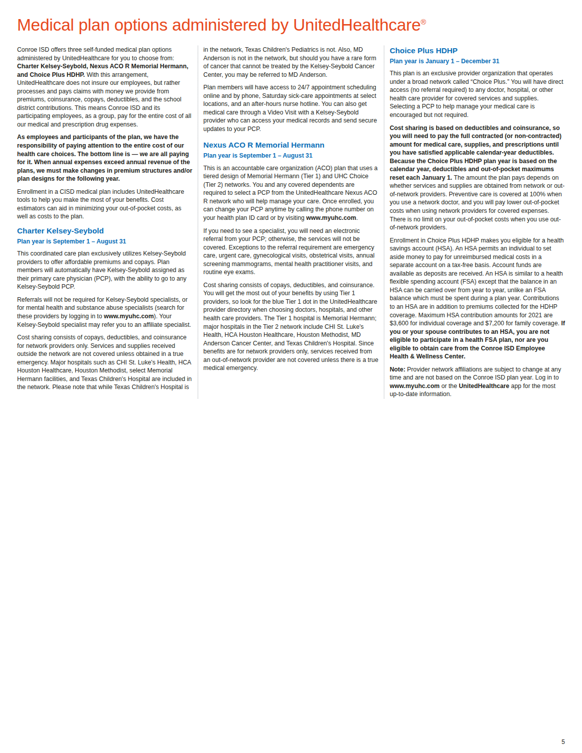Medical plan options administered by UnitedHealthcare®
Conroe ISD offers three self-funded medical plan options administered by UnitedHealthcare for you to choose from: Charter Kelsey-Seybold, Nexus ACO R Memorial Hermann, and Choice Plus HDHP. With this arrangement, UnitedHealthcare does not insure our employees, but rather processes and pays claims with money we provide from premiums, coinsurance, copays, deductibles, and the school district contributions. This means Conroe ISD and its participating employees, as a group, pay for the entire cost of all our medical and prescription drug expenses.
As employees and participants of the plan, we have the responsibility of paying attention to the entire cost of our health care choices. The bottom line is — we are all paying for it. When annual expenses exceed annual revenue of the plans, we must make changes in premium structures and/or plan designs for the following year.
Enrollment in a CISD medical plan includes UnitedHealthcare tools to help you make the most of your benefits. Cost estimators can aid in minimizing your out-of-pocket costs, as well as costs to the plan.
Charter Kelsey-Seybold
Plan year is September 1 – August 31
This coordinated care plan exclusively utilizes Kelsey-Seybold providers to offer affordable premiums and copays. Plan members will automatically have Kelsey-Seybold assigned as their primary care physician (PCP), with the ability to go to any Kelsey-Seybold PCP.
Referrals will not be required for Kelsey-Seybold specialists, or for mental health and substance abuse specialists (search for these providers by logging in to www.myuhc.com). Your Kelsey-Seybold specialist may refer you to an affiliate specialist.
Cost sharing consists of copays, deductibles, and coinsurance for network providers only. Services and supplies received outside the network are not covered unless obtained in a true emergency. Major hospitals such as CHI St. Luke's Health, HCA Houston Healthcare, Houston Methodist, select Memorial Hermann facilities, and Texas Children's Hospital are included in the network. Please note that while Texas Children's Hospital is in the network, Texas Children's Pediatrics is not. Also, MD Anderson is not in the network, but should you have a rare form of cancer that cannot be treated by the Kelsey-Seybold Cancer Center, you may be referred to MD Anderson.
Plan members will have access to 24/7 appointment scheduling online and by phone, Saturday sick-care appointments at select locations, and an after-hours nurse hotline. You can also get medical care through a Video Visit with a Kelsey-Seybold provider who can access your medical records and send secure updates to your PCP.
Nexus ACO R Memorial Hermann
Plan year is September 1 – August 31
This is an accountable care organization (ACO) plan that uses a tiered design of Memorial Hermann (Tier 1) and UHC Choice (Tier 2) networks. You and any covered dependents are required to select a PCP from the UnitedHealthcare Nexus ACO R network who will help manage your care. Once enrolled, you can change your PCP anytime by calling the phone number on your health plan ID card or by visiting www.myuhc.com.
If you need to see a specialist, you will need an electronic referral from your PCP; otherwise, the services will not be covered. Exceptions to the referral requirement are emergency care, urgent care, gynecological visits, obstetrical visits, annual screening mammograms, mental health practitioner visits, and routine eye exams.
Cost sharing consists of copays, deductibles, and coinsurance. You will get the most out of your benefits by using Tier 1 providers, so look for the blue Tier 1 dot in the UnitedHealthcare provider directory when choosing doctors, hospitals, and other health care providers. The Tier 1 hospital is Memorial Hermann; major hospitals in the Tier 2 network include CHI St. Luke's Health, HCA Houston Healthcare, Houston Methodist, MD Anderson Cancer Center, and Texas Children's Hospital. Since benefits are for network providers only, services received from an out-of-network provider are not covered unless there is a true medical emergency.
Choice Plus HDHP
Plan year is January 1 – December 31
This plan is an exclusive provider organization that operates under a broad network called “Choice Plus.” You will have direct access (no referral required) to any doctor, hospital, or other health care provider for covered services and supplies. Selecting a PCP to help manage your medical care is encouraged but not required.
Cost sharing is based on deductibles and coinsurance, so you will need to pay the full contracted (or non-contracted) amount for medical care, supplies, and prescriptions until you have satisfied applicable calendar-year deductibles. Because the Choice Plus HDHP plan year is based on the calendar year, deductibles and out-of-pocket maximums reset each January 1. The amount the plan pays depends on whether services and supplies are obtained from network or out-of-network providers. Preventive care is covered at 100% when you use a network doctor, and you will pay lower out-of-pocket costs when using network providers for covered expenses. There is no limit on your out-of-pocket costs when you use out-of-network providers.
Enrollment in Choice Plus HDHP makes you eligible for a health savings account (HSA). An HSA permits an individual to set aside money to pay for unreimbursed medical costs in a separate account on a tax-free basis. Account funds are available as deposits are received. An HSA is similar to a health flexible spending account (FSA) except that the balance in an HSA can be carried over from year to year, unlike an FSA balance which must be spent during a plan year. Contributions to an HSA are in addition to premiums collected for the HDHP coverage. Maximum HSA contribution amounts for 2021 are $3,600 for individual coverage and $7,200 for family coverage. If you or your spouse contributes to an HSA, you are not eligible to participate in a health FSA plan, nor are you eligible to obtain care from the Conroe ISD Employee Health & Wellness Center.
Note: Provider network affiliations are subject to change at any time and are not based on the Conroe ISD plan year. Log in to www.myuhc.com or the UnitedHealthcare app for the most up-to-date information.
5